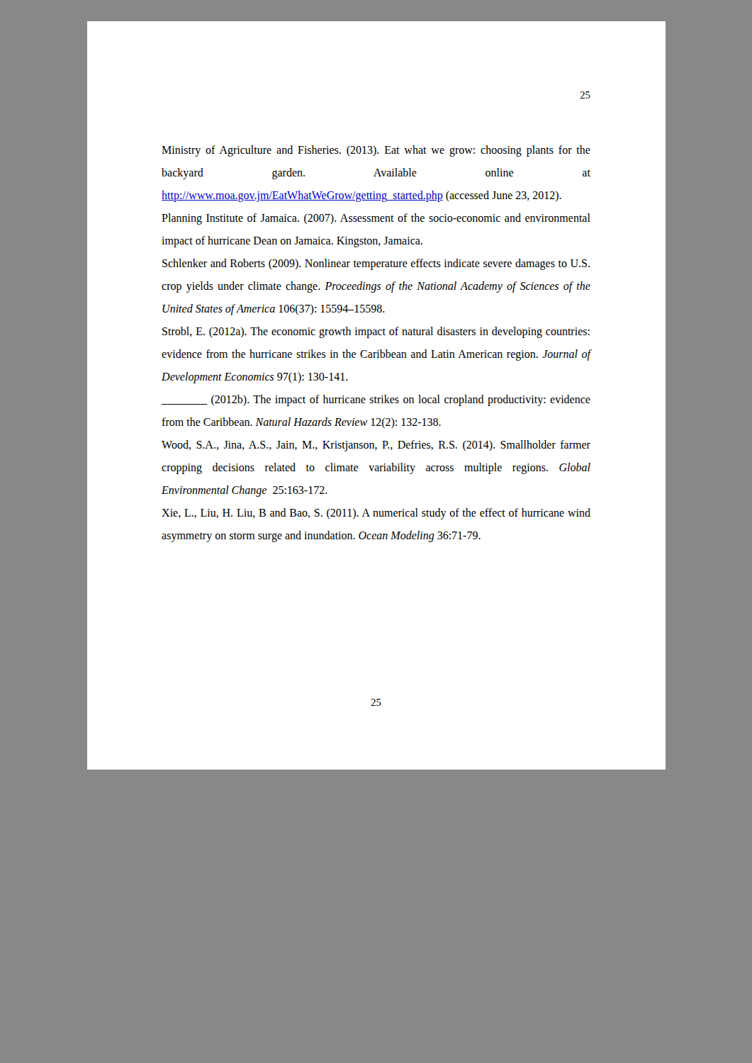25
Ministry of Agriculture and Fisheries. (2013). Eat what we grow: choosing plants for the backyard garden. Available online at http://www.moa.gov.jm/EatWhatWeGrow/getting_started.php (accessed June 23, 2012).
Planning Institute of Jamaica. (2007). Assessment of the socio-economic and environmental impact of hurricane Dean on Jamaica. Kingston, Jamaica.
Schlenker and Roberts (2009). Nonlinear temperature effects indicate severe damages to U.S. crop yields under climate change. Proceedings of the National Academy of Sciences of the United States of America 106(37): 15594–15598.
Strobl, E. (2012a). The economic growth impact of natural disasters in developing countries: evidence from the hurricane strikes in the Caribbean and Latin American region. Journal of Development Economics 97(1): 130-141.
________ (2012b). The impact of hurricane strikes on local cropland productivity: evidence from the Caribbean. Natural Hazards Review 12(2): 132-138.
Wood, S.A., Jina, A.S., Jain, M., Kristjanson, P., Defries, R.S. (2014). Smallholder farmer cropping decisions related to climate variability across multiple regions. Global Environmental Change 25:163-172.
Xie, L., Liu, H. Liu, B and Bao, S. (2011). A numerical study of the effect of hurricane wind asymmetry on storm surge and inundation. Ocean Modeling 36:71-79.
25